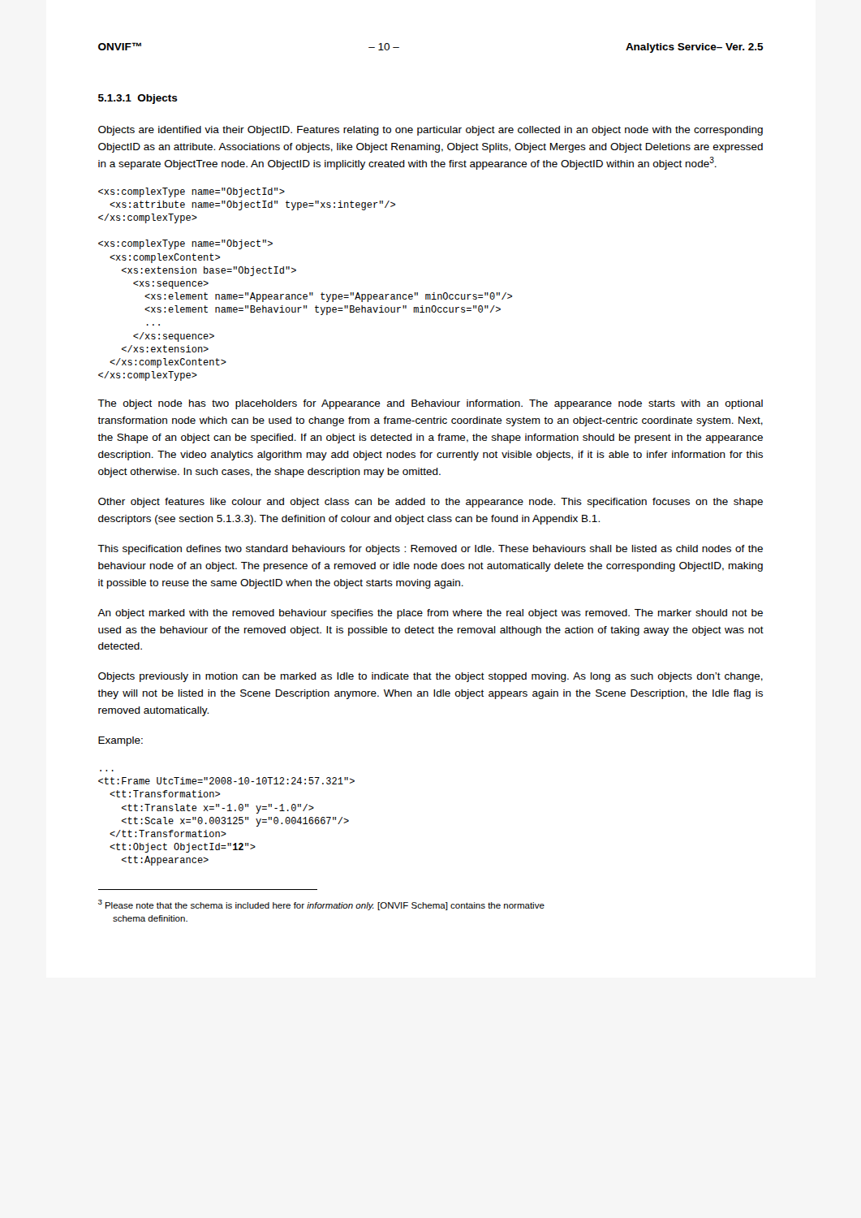ONVIF™ – 10 – Analytics Service– Ver. 2.5
5.1.3.1 Objects
Objects are identified via their ObjectID. Features relating to one particular object are collected in an object node with the corresponding ObjectID as an attribute. Associations of objects, like Object Renaming, Object Splits, Object Merges and Object Deletions are expressed in a separate ObjectTree node. An ObjectID is implicitly created with the first appearance of the ObjectID within an object node3.
<xs:complexType name="ObjectId">
  <xs:attribute name="ObjectId" type="xs:integer"/>
</xs:complexType>

<xs:complexType name="Object">
  <xs:complexContent>
    <xs:extension base="ObjectId">
      <xs:sequence>
        <xs:element name="Appearance" type="Appearance" minOccurs="0"/>
        <xs:element name="Behaviour" type="Behaviour" minOccurs="0"/>
        ...
      </xs:sequence>
    </xs:extension>
  </xs:complexContent>
</xs:complexType>
The object node has two placeholders for Appearance and Behaviour information. The appearance node starts with an optional transformation node which can be used to change from a frame-centric coordinate system to an object-centric coordinate system. Next, the Shape of an object can be specified. If an object is detected in a frame, the shape information should be present in the appearance description. The video analytics algorithm may add object nodes for currently not visible objects, if it is able to infer information for this object otherwise. In such cases, the shape description may be omitted.
Other object features like colour and object class can be added to the appearance node. This specification focuses on the shape descriptors (see section 5.1.3.3). The definition of colour and object class can be found in Appendix B.1.
This specification defines two standard behaviours for objects : Removed or Idle. These behaviours shall be listed as child nodes of the behaviour node of an object. The presence of a removed or idle node does not automatically delete the corresponding ObjectID, making it possible to reuse the same ObjectID when the object starts moving again.
An object marked with the removed behaviour specifies the place from where the real object was removed. The marker should not be used as the behaviour of the removed object. It is possible to detect the removal although the action of taking away the object was not detected.
Objects previously in motion can be marked as Idle to indicate that the object stopped moving. As long as such objects don’t change, they will not be listed in the Scene Description anymore. When an Idle object appears again in the Scene Description, the Idle flag is removed automatically.
Example:
...
<tt:Frame UtcTime="2008-10-10T12:24:57.321">
  <tt:Transformation>
    <tt:Translate x="-1.0" y="-1.0"/>
    <tt:Scale x="0.003125" y="0.00416667"/>
  </tt:Transformation>
  <tt:Object ObjectId="12">
    <tt:Appearance>
3 Please note that the schema is included here for information only. [ONVIF Schema] contains the normative schema definition.